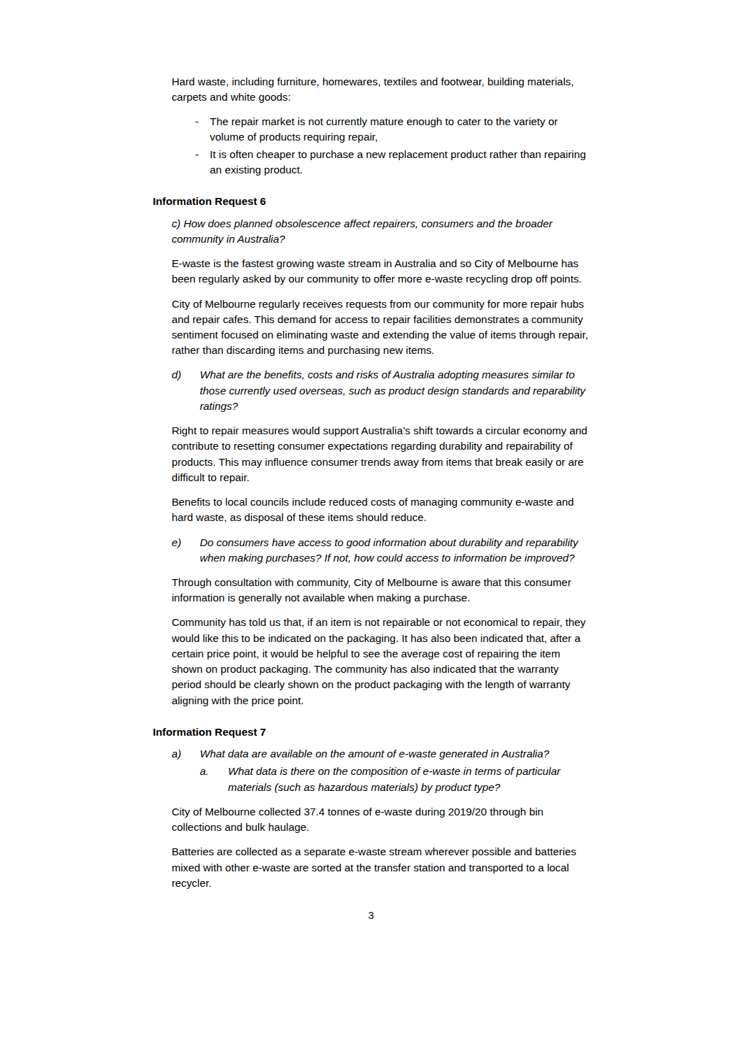Hard waste, including furniture, homewares, textiles and footwear, building materials, carpets and white goods:
The repair market is not currently mature enough to cater to the variety or volume of products requiring repair,
It is often cheaper to purchase a new replacement product rather than repairing an existing product.
Information Request 6
c) How does planned obsolescence affect repairers, consumers and the broader community in Australia?
E-waste is the fastest growing waste stream in Australia and so City of Melbourne has been regularly asked by our community to offer more e-waste recycling drop off points.
City of Melbourne regularly receives requests from our community for more repair hubs and repair cafes. This demand for access to repair facilities demonstrates a community sentiment focused on eliminating waste and extending the value of items through repair, rather than discarding items and purchasing new items.
d) What are the benefits, costs and risks of Australia adopting measures similar to those currently used overseas, such as product design standards and reparability ratings?
Right to repair measures would support Australia’s shift towards a circular economy and contribute to resetting consumer expectations regarding durability and repairability of products. This may influence consumer trends away from items that break easily or are difficult to repair.
Benefits to local councils include reduced costs of managing community e-waste and hard waste, as disposal of these items should reduce.
e) Do consumers have access to good information about durability and reparability when making purchases? If not, how could access to information be improved?
Through consultation with community, City of Melbourne is aware that this consumer information is generally not available when making a purchase.
Community has told us that, if an item is not repairable or not economical to repair, they would like this to be indicated on the packaging. It has also been indicated that, after a certain price point, it would be helpful to see the average cost of repairing the item shown on product packaging. The community has also indicated that the warranty period should be clearly shown on the product packaging with the length of warranty aligning with the price point.
Information Request 7
a) What data are available on the amount of e-waste generated in Australia?
a. What data is there on the composition of e-waste in terms of particular materials (such as hazardous materials) by product type?
City of Melbourne collected 37.4 tonnes of e-waste during 2019/20 through bin collections and bulk haulage.
Batteries are collected as a separate e-waste stream wherever possible and batteries mixed with other e-waste are sorted at the transfer station and transported to a local recycler.
3